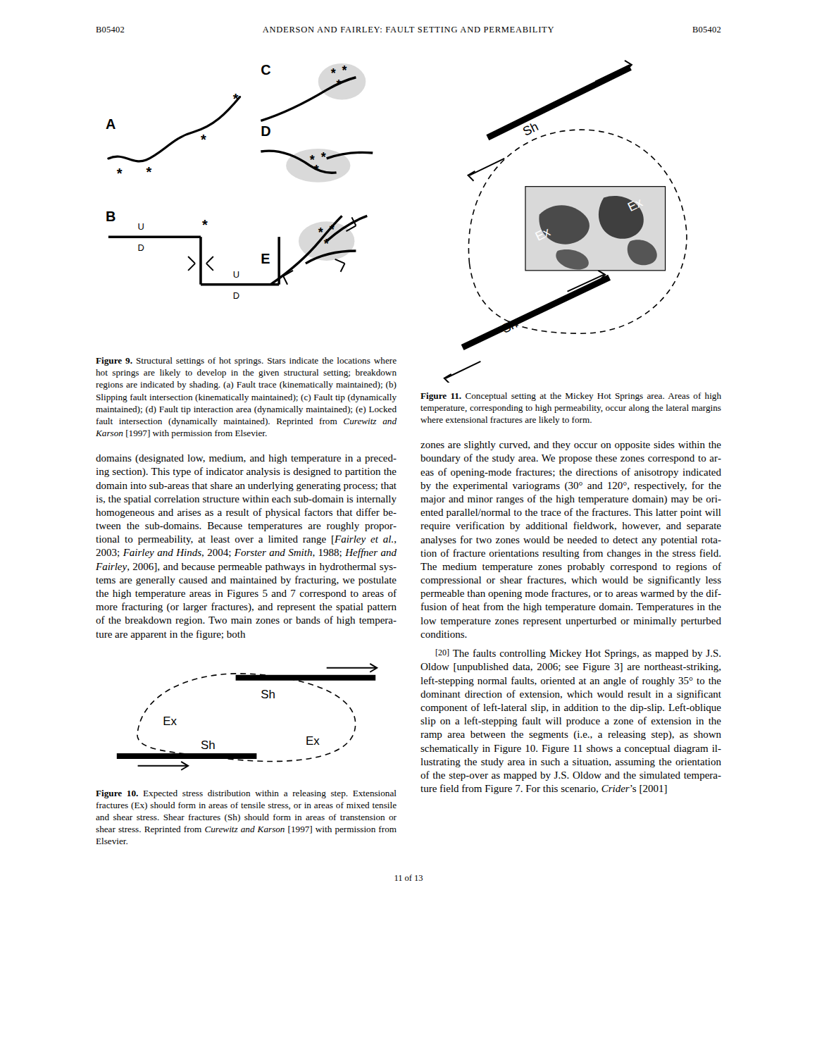B05402
Anderson and Fairley: Fault Setting and Permeability
B05402
A * * * * B U D U D * C * * * D * * * E * * *
Figure 9. Structural settings of hot springs. Stars indicate the locations where hot springs are likely to develop in the given structural setting; breakdown regions are indicated by shading. (a) Fault trace (kinematically maintained); (b) Slipping fault intersection (kinematically maintained); (c) Fault tip (dynamically maintained); (d) Fault tip interaction area (dynamically maintained); (e) Locked fault intersection (dynamically maintained). Reprinted from Curewitz and Karson [1997] with permission from Elsevier.
domains (designated low, medium, and high temperature in a preceding section). This type of indicator analysis is designed to partition the domain into sub-areas that share an underlying generating process; that is, the spatial correlation structure within each sub-domain is internally homogeneous and arises as a result of physical factors that differ between the sub-domains. Because temperatures are roughly proportional to permeability, at least over a limited range [Fairley et al., 2003; Fairley and Hinds, 2004; Forster and Smith, 1988; Heffner and Fairley, 2006], and because permeable pathways in hydrothermal systems are generally caused and maintained by fracturing, we postulate the high temperature areas in Figures 5 and 7 correspond to areas of more fracturing (or larger fractures), and represent the spatial pattern of the breakdown region. Two main zones or bands of high temperature are apparent in the figure; both
Ex Ex Sh Sh
Figure 10. Expected stress distribution within a releasing step. Extensional fractures (Ex) should form in areas of tensile stress, or in areas of mixed tensile and shear stress. Shear fractures (Sh) should form in areas of transtension or shear stress. Reprinted from Curewitz and Karson [1997] with permission from Elsevier.
Sh Sh Ex Ex
Figure 11. Conceptual setting at the Mickey Hot Springs area. Areas of high temperature, corresponding to high permeability, occur along the lateral margins where extensional fractures are likely to form.
zones are slightly curved, and they occur on opposite sides within the boundary of the study area. We propose these zones correspond to areas of opening-mode fractures; the directions of anisotropy indicated by the experimental variograms (30° and 120°, respectively, for the major and minor ranges of the high temperature domain) may be oriented parallel/normal to the trace of the fractures. This latter point will require verification by additional fieldwork, however, and separate analyses for two zones would be needed to detect any potential rotation of fracture orientations resulting from changes in the stress field. The medium temperature zones probably correspond to regions of compressional or shear fractures, which would be significantly less permeable than opening mode fractures, or to areas warmed by the diffusion of heat from the high temperature domain. Temperatures in the low temperature zones represent unperturbed or minimally perturbed conditions.
[20] The faults controlling Mickey Hot Springs, as mapped by J.S. Oldow [unpublished data, 2006; see Figure 3] are northeast-striking, left-stepping normal faults, oriented at an angle of roughly 35° to the dominant direction of extension, which would result in a significant component of left-lateral slip, in addition to the dip-slip. Left-oblique slip on a left-stepping fault will produce a zone of extension in the ramp area between the segments (i.e., a releasing step), as shown schematically in Figure 10. Figure 11 shows a conceptual diagram illustrating the study area in such a situation, assuming the orientation of the step-over as mapped by J.S. Oldow and the simulated temperature field from Figure 7. For this scenario, Crider’s [2001]
11 of 13